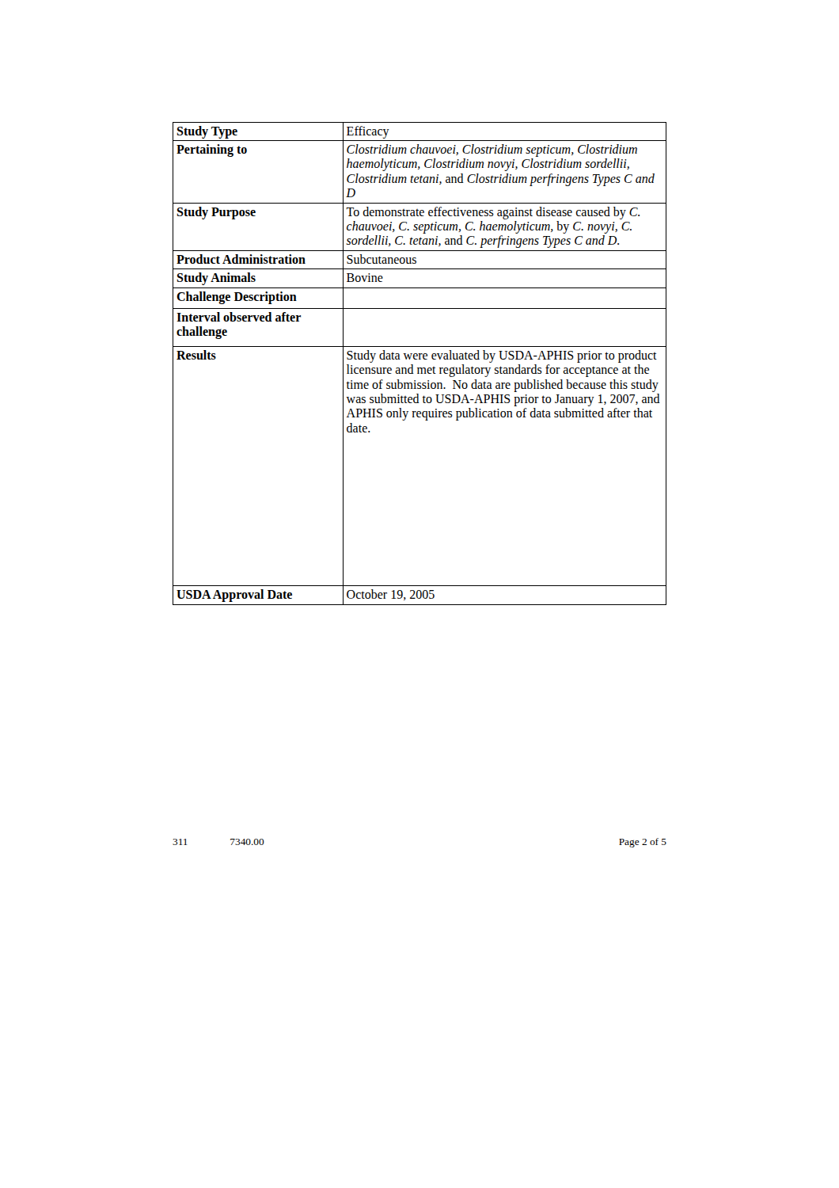| Study Type | Efficacy |
| Pertaining to | Clostridium chauvoei, Clostridium septicum, Clostridium haemolyticum, Clostridium novyi, Clostridium sordellii, Clostridium tetani, and Clostridium perfringens Types C and D |
| Study Purpose | To demonstrate effectiveness against disease caused by C. chauvoei, C. septicum, C. haemolyticum, by C. novyi, C. sordellii, C. tetani, and C. perfringens Types C and D. |
| Product Administration | Subcutaneous |
| Study Animals | Bovine |
| Challenge Description | |
| Interval observed after challenge | |
| Results | Study data were evaluated by USDA-APHIS prior to product licensure and met regulatory standards for acceptance at the time of submission. No data are published because this study was submitted to USDA-APHIS prior to January 1, 2007, and APHIS only requires publication of data submitted after that date. |
| USDA Approval Date | October 19, 2005 |
311 7340.00 Page 2 of 5